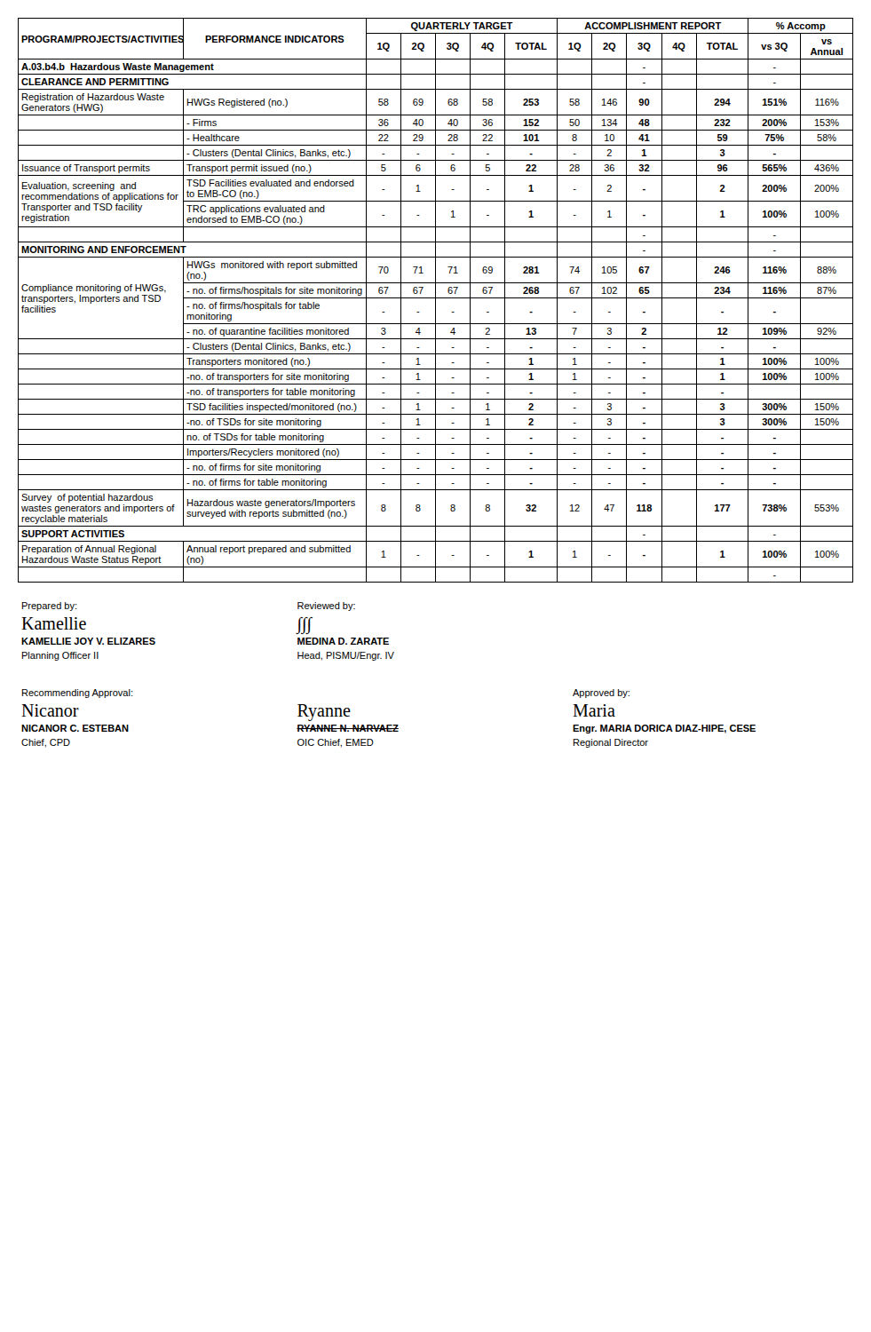| PROGRAM/PROJECTS/ACTIVITIES | PERFORMANCE INDICATORS | QUARTERLY TARGET | ACCOMPLISHMENT REPORT | % Accomp |
| --- | --- | --- | --- | --- |
| 1Q | 2Q | 3Q | 4Q | TOTAL | 1Q | 2Q | 3Q | 4Q | TOTAL | vs 3Q | vs Annual |
| A.03.b4.b Hazardous Waste Management | | | | | | | | - | | | - | |
| CLEARANCE AND PERMITTING | | | | | | | | - | | | - | |
| Registration of Hazardous Waste Generators (HWG) | HWGs Registered (no.) | 58 | 69 | 68 | 58 | 253 | 58 | 146 | 90 | | 294 | 151% | 116% |
| | - Firms | 36 | 40 | 40 | 36 | 152 | 50 | 134 | 48 | | 232 | 200% | 153% |
| | - Healthcare | 22 | 29 | 28 | 22 | 101 | 8 | 10 | 41 | | 59 | 75% | 58% |
| | - Clusters (Dental Clinics, Banks, etc.) | - | - | - | - | - | - | 2 | 1 | | 3 | - | |
| Issuance of Transport permits | Transport permit issued (no.) | 5 | 6 | 6 | 5 | 22 | 28 | 36 | 32 | | 96 | 565% | 436% |
| Evaluation, screening and recommendations of applications for Transporter and TSD facility registration | TSD Facilities evaluated and endorsed to EMB-CO (no.) | - | 1 | - | - | 1 | - | 2 | - | | 2 | 200% | 200% |
| TRC applications evaluated and endorsed to EMB-CO (no.) | - | - | 1 | - | 1 | - | 1 | - | | 1 | 100% | 100% |
| | | | | | | | | | - | | | - | |
| MONITORING AND ENFORCEMENT | | | | | | | | - | | | - | |
| Compliance monitoring of HWGs, transporters, Importers and TSD facilities | HWGs monitored with report submitted (no.) | 70 | 71 | 71 | 69 | 281 | 74 | 105 | 67 | | 246 | 116% | 88% |
| - no. of firms/hospitals for site monitoring | 67 | 67 | 67 | 67 | 268 | 67 | 102 | 65 | | 234 | 116% | 87% |
| - no. of firms/hospitals for table monitoring | - | - | - | - | - | - | - | - | | - | - | |
| - no. of quarantine facilities monitored | 3 | 4 | 4 | 2 | 13 | 7 | 3 | 2 | | 12 | 109% | 92% |
| | - Clusters (Dental Clinics, Banks, etc.) | - | - | - | - | - | - | - | - | | - | - | |
| | Transporters monitored (no.) | - | 1 | - | - | 1 | 1 | - | - | | 1 | 100% | 100% |
| | -no. of transporters for site monitoring | - | 1 | - | - | 1 | 1 | - | - | | 1 | 100% | 100% |
| | -no. of transporters for table monitoring | - | - | - | - | - | - | - | - | | - | | |
| | TSD facilities inspected/monitored (no.) | - | 1 | - | 1 | 2 | - | 3 | - | | 3 | 300% | 150% |
| | -no. of TSDs for site monitoring | - | 1 | - | 1 | 2 | - | 3 | - | | 3 | 300% | 150% |
| | no. of TSDs for table monitoring | - | - | - | - | - | - | - | - | | - | - | |
| | Importers/Recyclers monitored (no) | - | - | - | - | - | - | - | - | | - | - | |
| | - no. of firms for site monitoring | - | - | - | - | - | - | - | - | | - | - | |
| | - no. of firms for table monitoring | - | - | - | - | - | - | - | - | | - | - | |
| Survey of potential hazardous wastes generators and importers of recyclable materials | Hazardous waste generators/Importers surveyed with reports submitted (no.) | 8 | 8 | 8 | 8 | 32 | 12 | 47 | 118 | | 177 | 738% | 553% |
| SUPPORT ACTIVITIES | | | | | | | | - | | | - | |
| Preparation of Annual Regional Hazardous Waste Status Report | Annual report prepared and submitted (no) | 1 | - | - | - | 1 | 1 | - | - | | 1 | 100% | 100% |
| | | | | | | | | | | | | - | |
| Prepared by: | Reviewed by: | |
| Kamellie | ∫∫∫ | |
| KAMELLIE JOY V. ELIZARES | MEDINA D. ZARATE | |
| Planning Officer II | Head, PISMU/Engr. IV | |
| Recommending Approval: | | Approved by: |
| Nicanor | Ryanne | Maria |
| NICANOR C. ESTEBAN | RYANNE N. NARVAEZ | Engr. MARIA DORICA DIAZ-HIPE, CESE |
| Chief, CPD | OIC Chief, EMED | Regional Director |